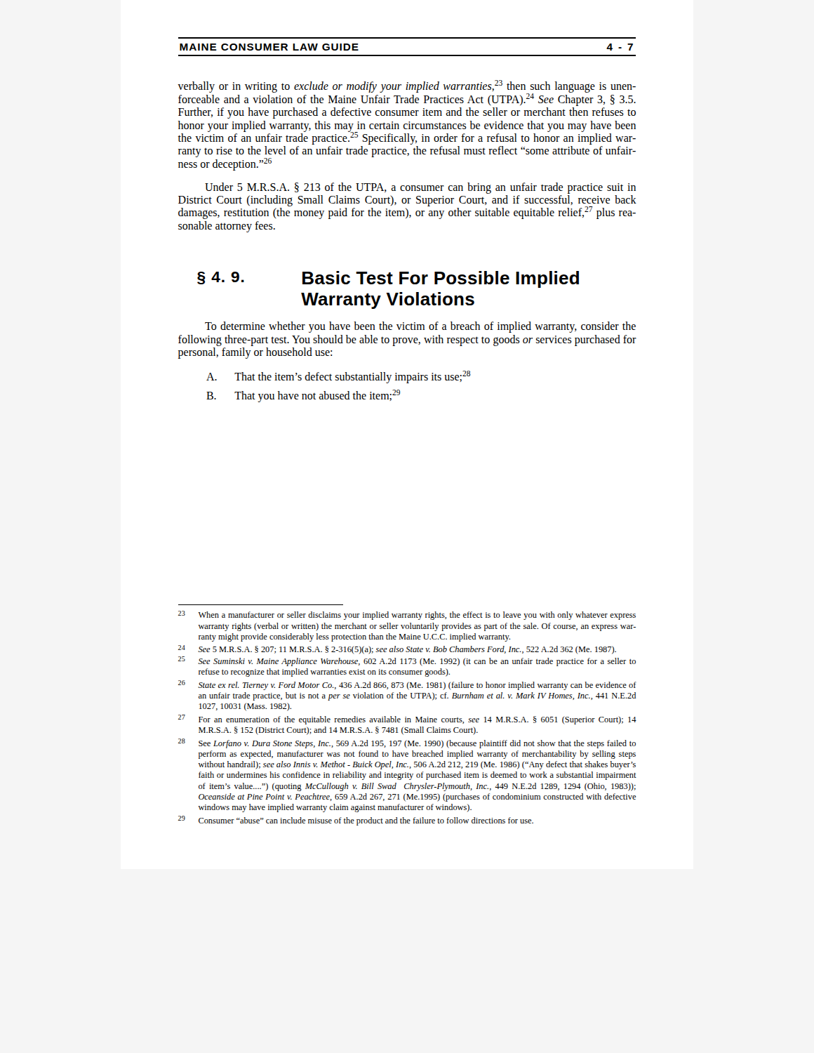MAINE CONSUMER LAW GUIDE 4 - 7
verbally or in writing to exclude or modify your implied warranties,23 then such language is unenforceable and a violation of the Maine Unfair Trade Practices Act (UTPA).24 See Chapter 3, § 3.5. Further, if you have purchased a defective consumer item and the seller or merchant then refuses to honor your implied warranty, this may in certain circumstances be evidence that you may have been the victim of an unfair trade practice.25 Specifically, in order for a refusal to honor an implied warranty to rise to the level of an unfair trade practice, the refusal must reflect “some attribute of unfairness or deception.”26
Under 5 M.R.S.A. § 213 of the UTPA, a consumer can bring an unfair trade practice suit in District Court (including Small Claims Court), or Superior Court, and if successful, receive back damages, restitution (the money paid for the item), or any other suitable equitable relief,27 plus reasonable attorney fees.
§ 4. 9.
Basic Test For Possible Implied
Warranty Violations
To determine whether you have been the victim of a breach of implied warranty, consider the following three-part test. You should be able to prove, with respect to goods or services purchased for personal, family or household use:
A. That the item’s defect substantially impairs its use;28
B. That you have not abused the item;29
23 When a manufacturer or seller disclaims your implied warranty rights, the effect is to leave you with only whatever express warranty rights (verbal or written) the merchant or seller voluntarily provides as part of the sale. Of course, an express warranty might provide considerably less protection than the Maine U.C.C. implied warranty.
24 See 5 M.R.S.A. § 207; 11 M.R.S.A. § 2-316(5)(a); see also State v. Bob Chambers Ford, Inc., 522 A.2d 362 (Me. 1987).
25 See Suminski v. Maine Appliance Warehouse, 602 A.2d 1173 (Me. 1992) (it can be an unfair trade practice for a seller to refuse to recognize that implied warranties exist on its consumer goods).
26 State ex rel. Tierney v. Ford Motor Co., 436 A.2d 866, 873 (Me. 1981) (failure to honor implied warranty can be evidence of an unfair trade practice, but is not a per se violation of the UTPA); cf. Burnham et al. v. Mark IV Homes, Inc., 441 N.E.2d 1027, 10031 (Mass. 1982).
27 For an enumeration of the equitable remedies available in Maine courts, see 14 M.R.S.A. § 6051 (Superior Court); 14 M.R.S.A. § 152 (District Court); and 14 M.R.S.A. § 7481 (Small Claims Court).
28 See Lorfano v. Dura Stone Steps, Inc., 569 A.2d 195, 197 (Me. 1990) (because plaintiff did not show that the steps failed to perform as expected, manufacturer was not found to have breached implied warranty of merchantability by selling steps without handrail); see also Innis v. Methot - Buick Opel, Inc., 506 A.2d 212, 219 (Me. 1986) (“Any defect that shakes buyer’s faith or undermines his confidence in reliability and integrity of purchased item is deemed to work a substantial impairment of item’s value....”) (quoting McCullough v. Bill Swad Chrysler-Plymouth, Inc., 449 N.E.2d 1289, 1294 (Ohio, 1983)); Oceanside at Pine Point v. Peachtree, 659 A.2d 267, 271 (Me.1995) (purchases of condominium constructed with defective windows may have implied warranty claim against manufacturer of windows).
29 Consumer “abuse” can include misuse of the product and the failure to follow directions for use.